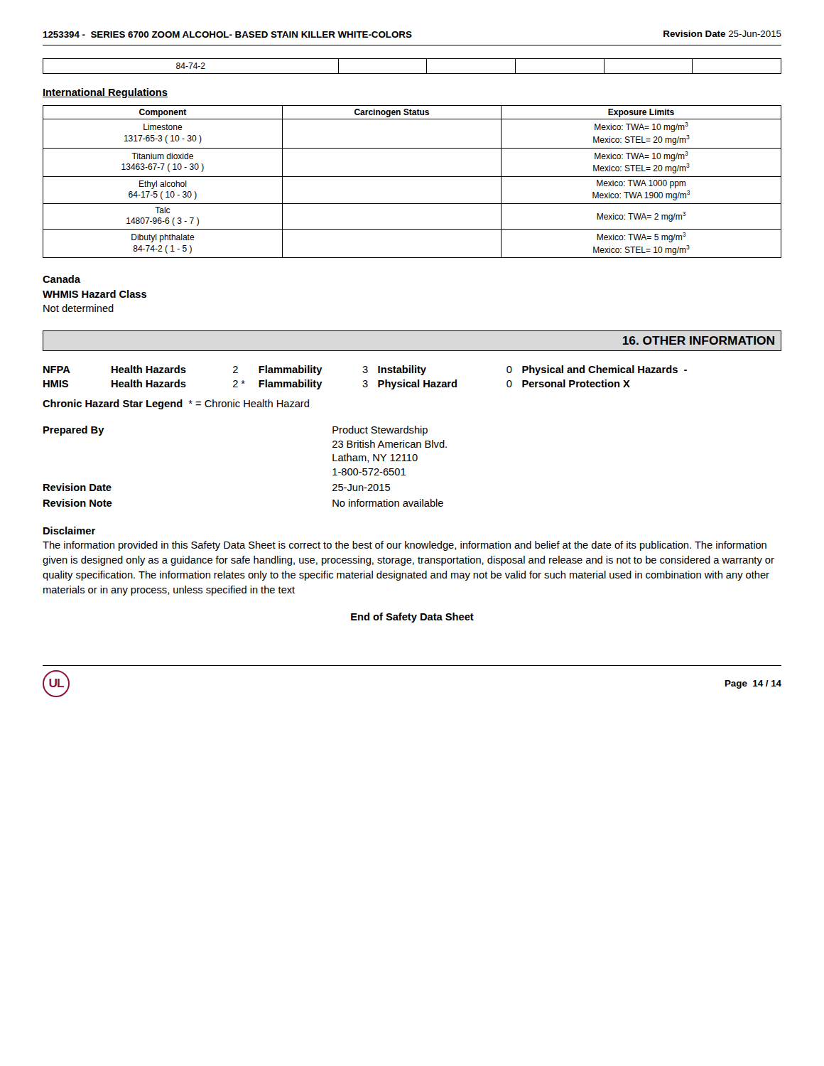1253394 - SERIES 6700 ZOOM ALCOHOL- BASED STAIN KILLER WHITE-COLORS
Revision Date 25-Jun-2015
| 84-74-2 | | | | | |
International Regulations
| Component | Carcinogen Status | Exposure Limits |
| --- | --- | --- |
| Limestone 1317-65-3 ( 10 - 30 ) | | Mexico: TWA= 10 mg/m 3 Mexico: STEL= 20 mg/m 3 |
| Titanium dioxide 13463-67-7 ( 10 - 30 ) | | Mexico: TWA= 10 mg/m 3 Mexico: STEL= 20 mg/m 3 |
| Ethyl alcohol 64-17-5 ( 10 - 30 ) | | Mexico: TWA 1000 ppm Mexico: TWA 1900 mg/m 3 |
| Talc 14807-96-6 ( 3 - 7 ) | | Mexico: TWA= 2 mg/m 3 |
| Dibutyl phthalate 84-74-2 ( 1 - 5 ) | | Mexico: TWA= 5 mg/m 3 Mexico: STEL= 10 mg/m 3 |
Canada
WHMIS Hazard Class
Not determined
16. OTHER INFORMATION
| NFPA | Health Hazards | 2 | Flammability | 3 | Instability | 0 | Physical and Chemical Hazards - |
| HMIS | Health Hazards | 2 * | Flammability | 3 | Physical Hazard | 0 | Personal Protection X |
Chronic Hazard Star Legend * = Chronic Health Hazard
| Prepared By | Product Stewardship 23 British American Blvd. Latham, NY 12110 1-800-572-6501 |
| Revision Date | 25-Jun-2015 |
| Revision Note | No information available |
Disclaimer
The information provided in this Safety Data Sheet is correct to the best of our knowledge, information and belief at the date of its publication. The information given is designed only as a guidance for safe handling, use, processing, storage, transportation, disposal and release and is not to be considered a warranty or quality specification. The information relates only to the specific material designated and may not be valid for such material used in combination with any other materials or in any process, unless specified in the text
End of Safety Data Sheet
UL
Page 14 / 14